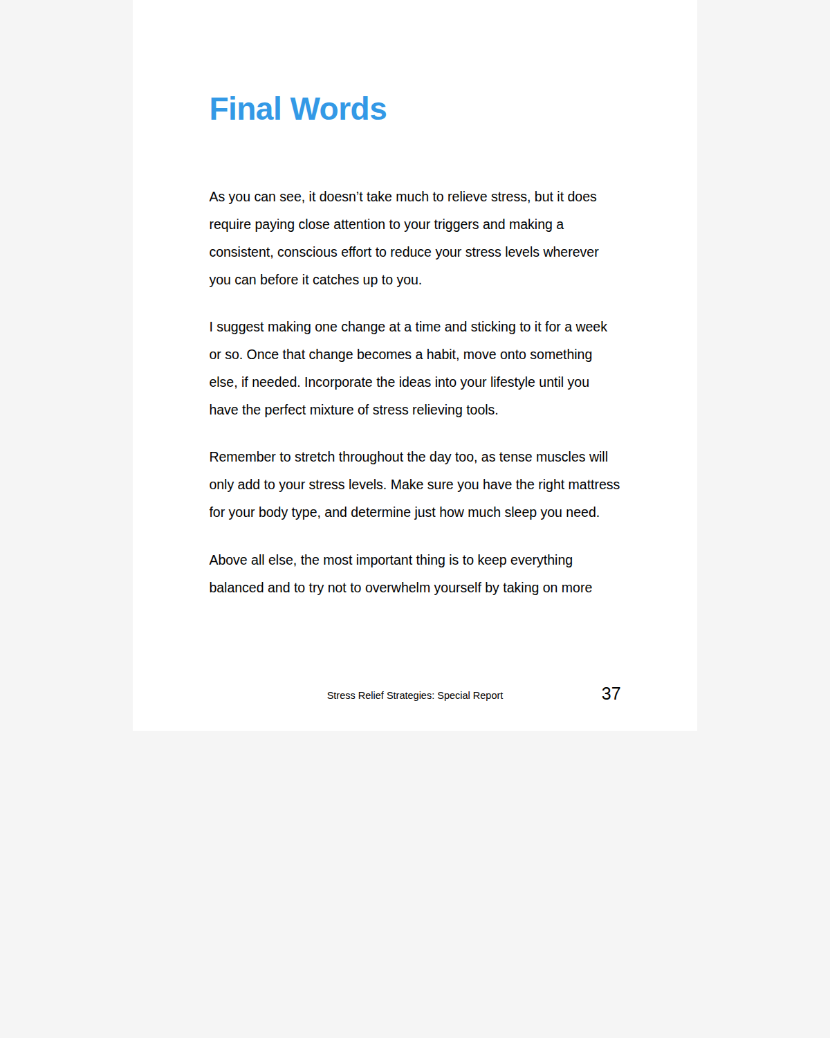Final Words
As you can see, it doesn’t take much to relieve stress, but it does require paying close attention to your triggers and making a consistent, conscious effort to reduce your stress levels wherever you can before it catches up to you.
I suggest making one change at a time and sticking to it for a week or so. Once that change becomes a habit, move onto something else, if needed. Incorporate the ideas into your lifestyle until you have the perfect mixture of stress relieving tools.
Remember to stretch throughout the day too, as tense muscles will only add to your stress levels. Make sure you have the right mattress for your body type, and determine just how much sleep you need.
Above all else, the most important thing is to keep everything balanced and to try not to overwhelm yourself by taking on more
Stress Relief Strategies: Special Report 37